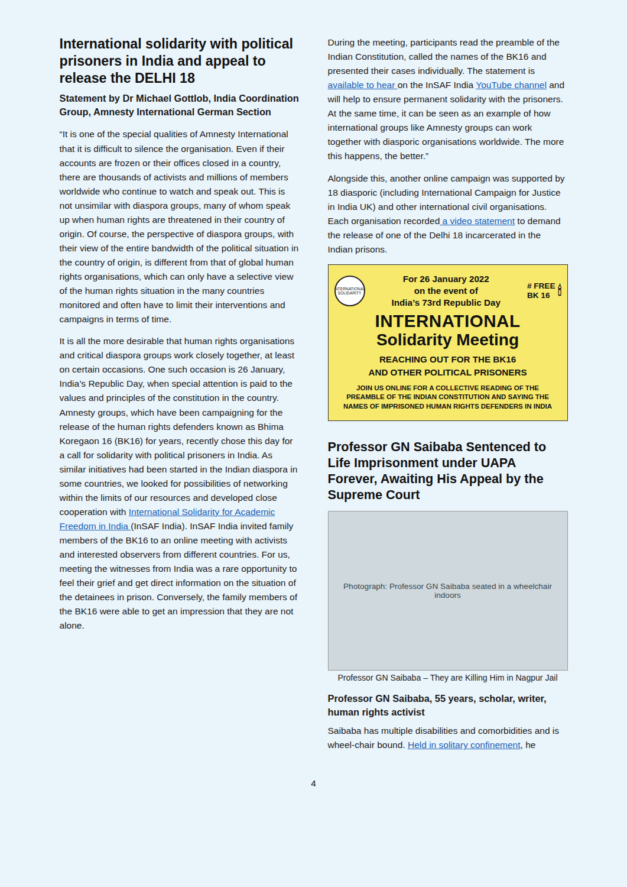International solidarity with political prisoners in India and appeal to release the DELHI 18
Statement by Dr Michael Gottlob, India Coordination Group, Amnesty International German Section
“It is one of the special qualities of Amnesty International that it is difficult to silence the organisation. Even if their accounts are frozen or their offices closed in a country, there are thousands of activists and millions of members worldwide who continue to watch and speak out. This is not unsimilar with diaspora groups, many of whom speak up when human rights are threatened in their country of origin. Of course, the perspective of diaspora groups, with their view of the entire bandwidth of the political situation in the country of origin, is different from that of global human rights organisations, which can only have a selective view of the human rights situation in the many countries monitored and often have to limit their interventions and campaigns in terms of time.
It is all the more desirable that human rights organisations and critical diaspora groups work closely together, at least on certain occasions. One such occasion is 26 January, India’s Republic Day, when special attention is paid to the values and principles of the constitution in the country. Amnesty groups, which have been campaigning for the release of the human rights defenders known as Bhima Koregaon 16 (BK16) for years, recently chose this day for a call for solidarity with political prisoners in India. As similar initiatives had been started in the Indian diaspora in some countries, we looked for possibilities of networking within the limits of our resources and developed close cooperation with International Solidarity for Academic Freedom in India (InSAF India). InSAF India invited family members of the BK16 to an online meeting with activists and interested observers from different countries. For us, meeting the witnesses from India was a rare opportunity to feel their grief and get direct information on the situation of the detainees in prison. Conversely, the family members of the BK16 were able to get an impression that they are not alone.
During the meeting, participants read the preamble of the Indian Constitution, called the names of the BK16 and presented their cases individually. The statement is available to hear on the InSAF India YouTube channel and will help to ensure permanent solidarity with the prisoners. At the same time, it can be seen as an example of how international groups like Amnesty groups can work together with diasporic organisations worldwide. The more this happens, the better.”
Alongside this, another online campaign was supported by 18 diasporic (including International Campaign for Justice in India UK) and other international civil organisations. Each organisation recorded a video statement to demand the release of one of the Delhi 18 incarcerated in the Indian prisons.
INTERNATIONAL
SOLIDARITY
For 26 January 2022
on the event of
India’s 73rd Republic Day
# FREE
BK 16🕯
INTERNATIONAL
Solidarity Meeting
REACHING OUT FOR THE BK16
AND OTHER POLITICAL PRISONERS
JOIN US ONLINE FOR A COLLECTIVE READING OF THE
PREAMBLE OF THE INDIAN CONSTITUTION AND SAYING THE
NAMES OF IMPRISONED HUMAN RIGHTS DEFENDERS IN INDIA
Professor GN Saibaba Sentenced to Life Imprisonment under UAPA Forever, Awaiting His Appeal by the Supreme Court
Photograph: Professor GN Saibaba seated in a wheelchair indoors
Professor GN Saibaba – They are Killing Him in Nagpur Jail
Professor GN Saibaba, 55 years, scholar, writer, human rights activist
Saibaba has multiple disabilities and comorbidities and is wheel-chair bound. Held in solitary confinement, he
4